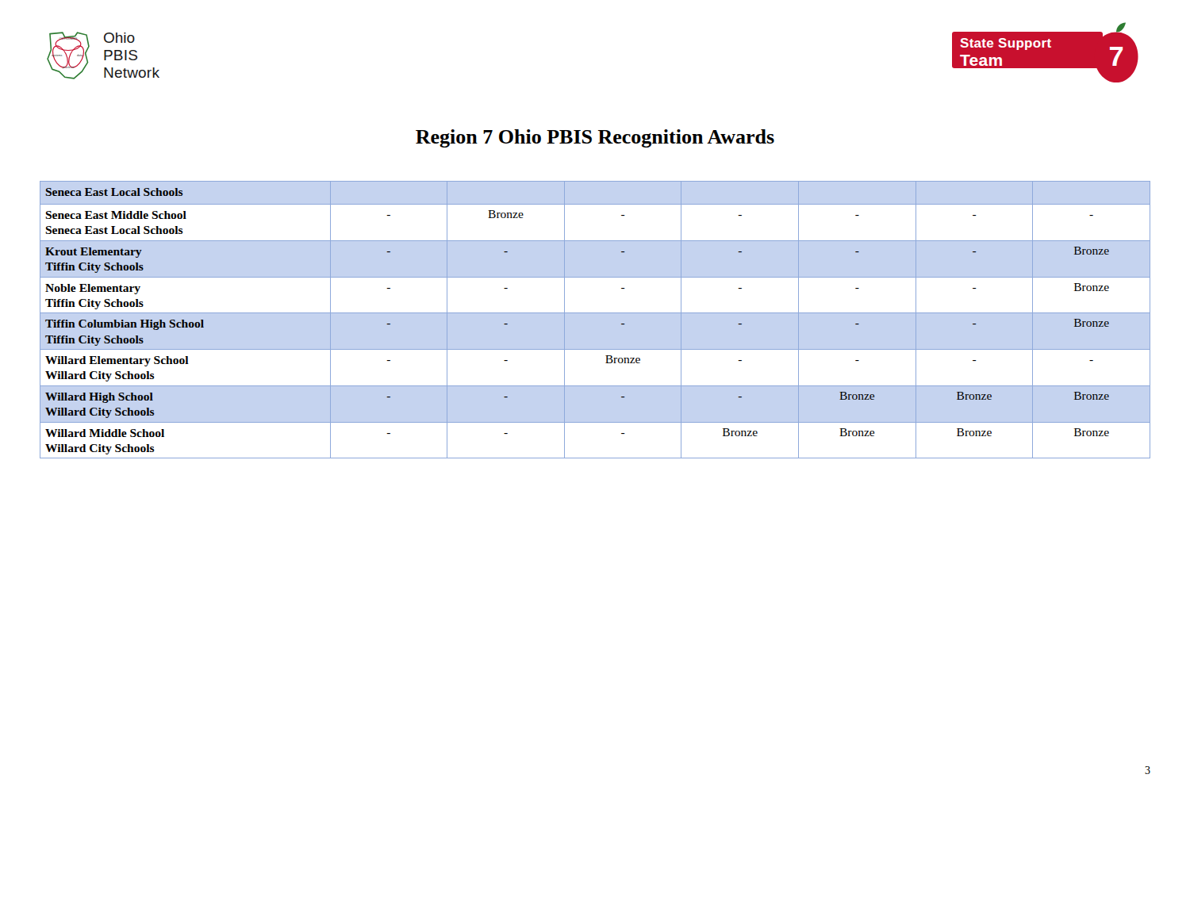OUTCOMES systems data practices
Ohio
PBIS
Network
State Support Team
7
Region 7 Ohio PBIS Recognition Awards
| Seneca East Local Schools | | | | | | | |
| Seneca East Middle School Seneca East Local Schools | - | Bronze | - | - | - | - | - |
| Krout Elementary Tiffin City Schools | - | - | - | - | - | - | Bronze |
| Noble Elementary Tiffin City Schools | - | - | - | - | - | - | Bronze |
| Tiffin Columbian High School Tiffin City Schools | - | - | - | - | - | - | Bronze |
| Willard Elementary School Willard City Schools | - | - | Bronze | - | - | - | - |
| Willard High School Willard City Schools | - | - | - | - | Bronze | Bronze | Bronze |
| Willard Middle School Willard City Schools | - | - | - | Bronze | Bronze | Bronze | Bronze |
3